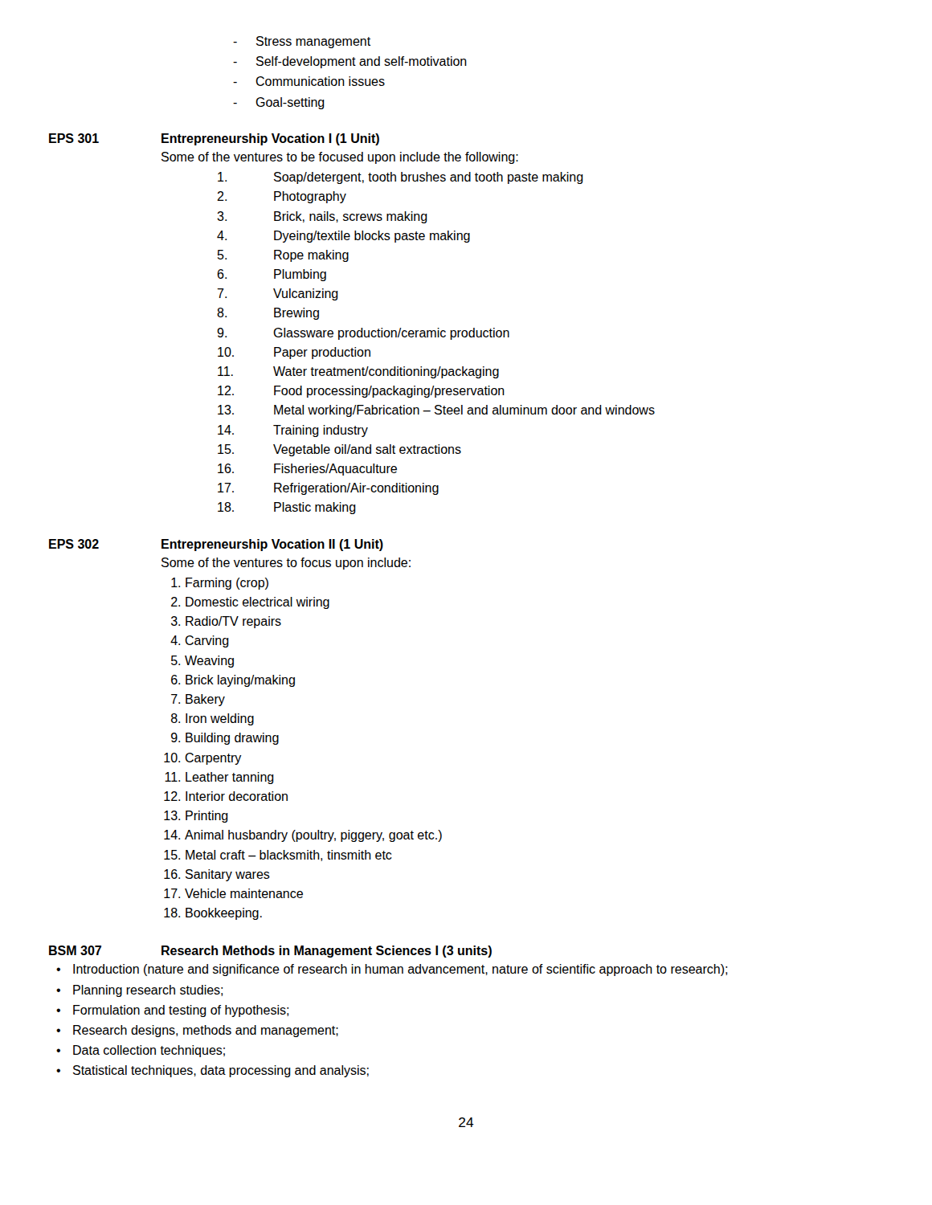Stress management
Self-development and self-motivation
Communication issues
Goal-setting
EPS 301 Entrepreneurship Vocation I (1 Unit)
Some of the ventures to be focused upon include the following:
1. Soap/detergent, tooth brushes and tooth paste making
2. Photography
3. Brick, nails, screws making
4. Dyeing/textile blocks paste making
5. Rope making
6. Plumbing
7. Vulcanizing
8. Brewing
9. Glassware production/ceramic production
10. Paper production
11. Water treatment/conditioning/packaging
12. Food processing/packaging/preservation
13. Metal working/Fabrication – Steel and aluminum door and windows
14. Training industry
15. Vegetable oil/and salt extractions
16. Fisheries/Aquaculture
17. Refrigeration/Air-conditioning
18. Plastic making
EPS 302 Entrepreneurship Vocation II (1 Unit)
Some of the ventures to focus upon include:
Farming (crop)
Domestic electrical wiring
Radio/TV repairs
Carving
Weaving
Brick laying/making
Bakery
Iron welding
Building drawing
Carpentry
Leather tanning
Interior decoration
Printing
Animal husbandry (poultry, piggery, goat etc.)
Metal craft – blacksmith, tinsmith etc
Sanitary wares
Vehicle maintenance
Bookkeeping.
BSM 307 Research Methods in Management Sciences I (3 units)
Introduction (nature and significance of research in human advancement, nature of scientific approach to research);
Planning research studies;
Formulation and testing of hypothesis;
Research designs, methods and management;
Data collection techniques;
Statistical techniques, data processing and analysis;
24